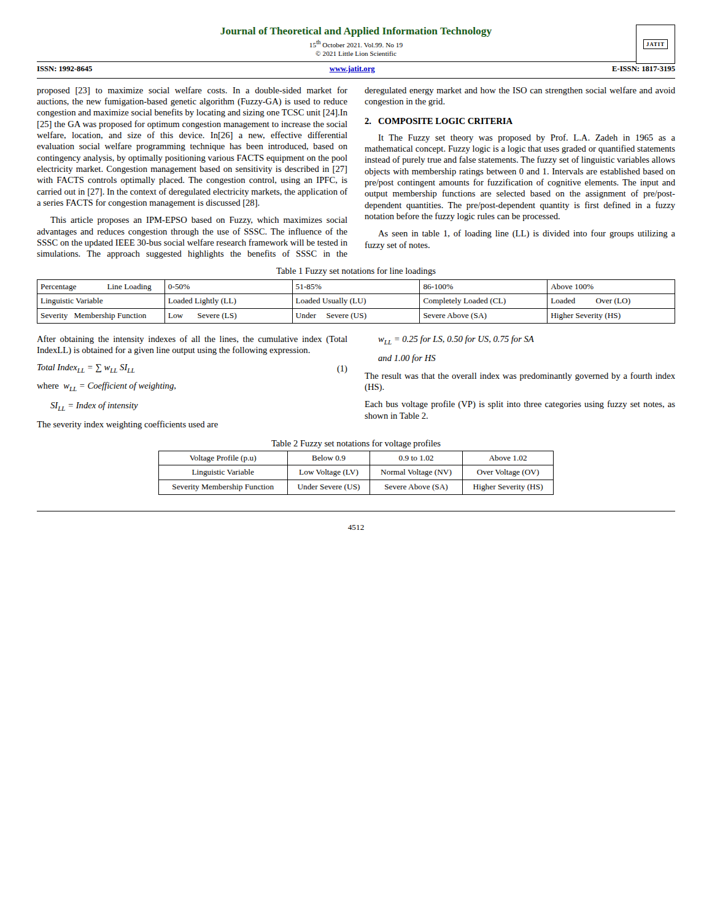JATIT
Journal of Theoretical and Applied Information Technology
15th October 2021. Vol.99. No 19
© 2021 Little Lion Scientific
ISSN: 1992-8645 www.jatit.org E-ISSN: 1817-3195
proposed [23] to maximize social welfare costs. In a double-sided market for auctions, the new fumigation-based genetic algorithm (Fuzzy-GA) is used to reduce congestion and maximize social benefits by locating and sizing one TCSC unit [24].In [25] the GA was proposed for optimum congestion management to increase the social welfare, location, and size of this device. In[26] a new, effective differential evaluation social welfare programming technique has been introduced, based on contingency analysis, by optimally positioning various FACTS equipment on the pool electricity market. Congestion management based on sensitivity is described in [27] with FACTS controls optimally placed. The congestion control, using an IPFC, is carried out in [27]. In the context of deregulated electricity markets, the application of a series FACTS for congestion management is discussed [28].
This article proposes an IPM-EPSO based on Fuzzy, which maximizes social advantages and reduces congestion through the use of SSSC. The influence of the SSSC on the updated IEEE 30-bus social welfare research framework will be tested in simulations. The approach suggested highlights the benefits of SSSC in the deregulated energy market and how the ISO can strengthen social welfare and avoid congestion in the grid.
2. COMPOSITE LOGIC CRITERIA
It The Fuzzy set theory was proposed by Prof. L.A. Zadeh in 1965 as a mathematical concept. Fuzzy logic is a logic that uses graded or quantified statements instead of purely true and false statements. The fuzzy set of linguistic variables allows objects with membership ratings between 0 and 1. Intervals are established based on pre/post contingent amounts for fuzzification of cognitive elements. The input and output membership functions are selected based on the assignment of pre/post-dependent quantities. The pre/post-dependent quantity is first defined in a fuzzy notation before the fuzzy logic rules can be processed.
As seen in table 1, of loading line (LL) is divided into four groups utilizing a fuzzy set of notes.
Table 1 Fuzzy set notations for line loadings
| Percentage Line Loading | 0-50% | 51-85% | 86-100% | Above 100% |
| Linguistic Variable | Loaded Lightly (LL) | Loaded Usually (LU) | Completely Loaded (CL) | Loaded Over (LO) |
| Severity Membership Function | Low Severe (LS) | Under Severe (US) | Severe Above (SA) | Higher Severity (HS) |
After obtaining the intensity indexes of all the lines, the cumulative index (Total IndexLL) is obtained for a given line output using the following expression.
Total IndexLL = ∑ wLL SILL (1)
where wLL = Coefficient of weighting,
SILL = Index of intensity
The severity index weighting coefficients used are
wLL = 0.25 for LS, 0.50 for US, 0.75 for SA
and 1.00 for HS
The result was that the overall index was predominantly governed by a fourth index (HS).
Each bus voltage profile (VP) is split into three categories using fuzzy set notes, as shown in Table 2.
Table 2 Fuzzy set notations for voltage profiles
| Voltage Profile (p.u) | Below 0.9 | 0.9 to 1.02 | Above 1.02 |
| Linguistic Variable | Low Voltage (LV) | Normal Voltage (NV) | Over Voltage (OV) |
| Severity Membership Function | Under Severe (US) | Severe Above (SA) | Higher Severity (HS) |
4512